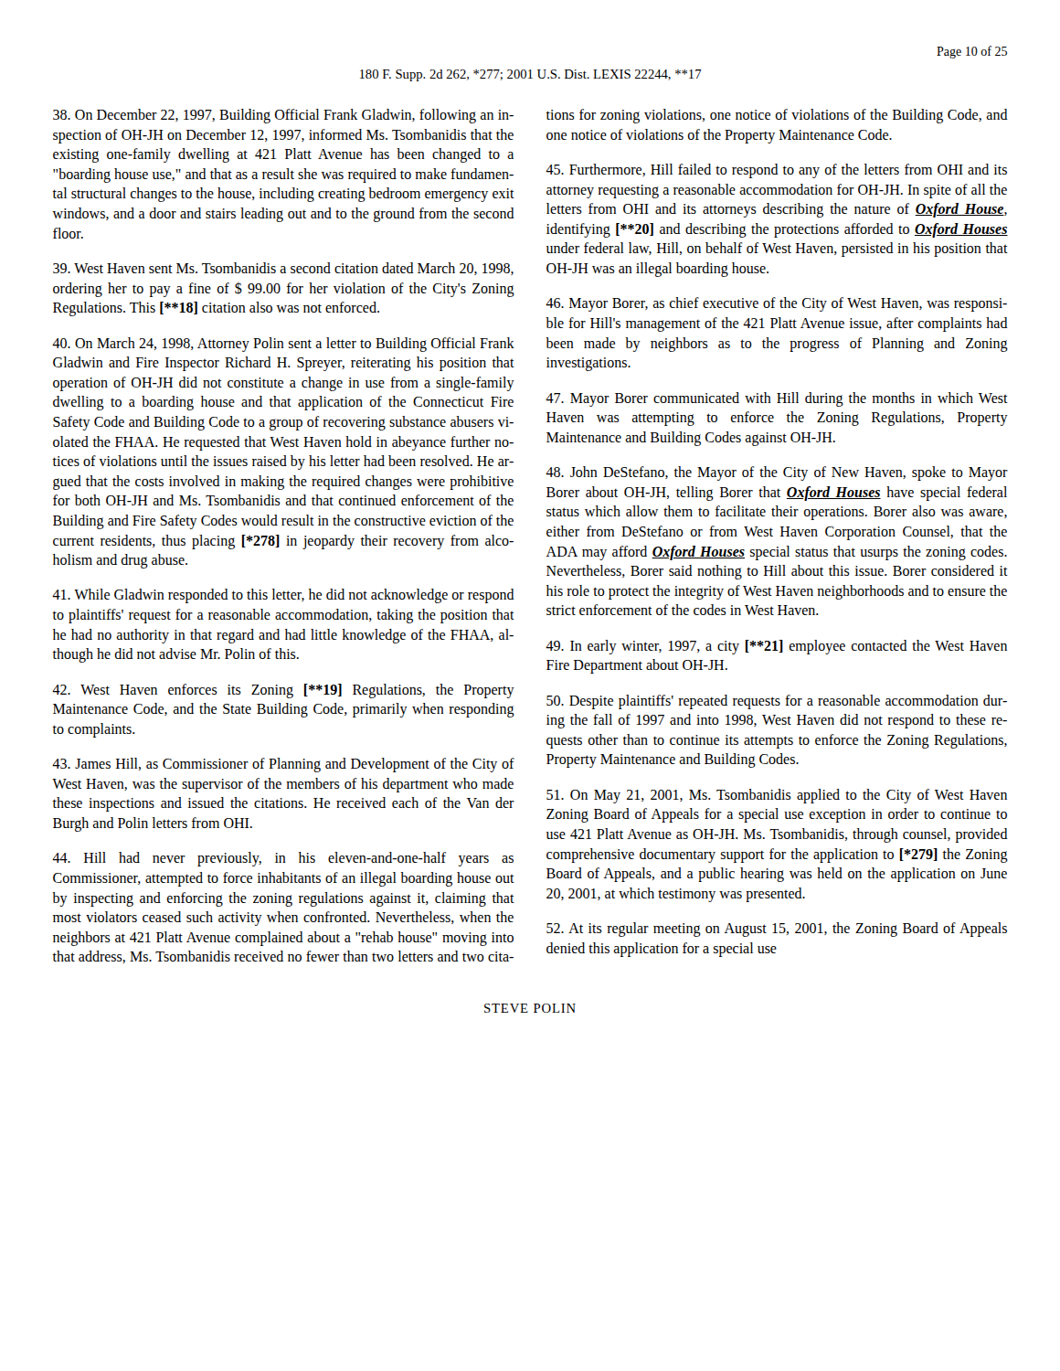Page 10 of 25
180 F. Supp. 2d 262, *277; 2001 U.S. Dist. LEXIS 22244, **17
38. On December 22, 1997, Building Official Frank Gladwin, following an inspection of OH-JH on December 12, 1997, informed Ms. Tsombanidis that the existing one-family dwelling at 421 Platt Avenue has been changed to a "boarding house use," and that as a result she was required to make fundamental structural changes to the house, including creating bedroom emergency exit windows, and a door and stairs leading out and to the ground from the second floor.
39. West Haven sent Ms. Tsombanidis a second citation dated March 20, 1998, ordering her to pay a fine of $ 99.00 for her violation of the City's Zoning Regulations. This [**18] citation also was not enforced.
40. On March 24, 1998, Attorney Polin sent a letter to Building Official Frank Gladwin and Fire Inspector Richard H. Spreyer, reiterating his position that operation of OH-JH did not constitute a change in use from a single-family dwelling to a boarding house and that application of the Connecticut Fire Safety Code and Building Code to a group of recovering substance abusers violated the FHAA. He requested that West Haven hold in abeyance further notices of violations until the issues raised by his letter had been resolved. He argued that the costs involved in making the required changes were prohibitive for both OH-JH and Ms. Tsombanidis and that continued enforcement of the Building and Fire Safety Codes would result in the constructive eviction of the current residents, thus placing [*278] in jeopardy their recovery from alcoholism and drug abuse.
41. While Gladwin responded to this letter, he did not acknowledge or respond to plaintiffs' request for a reasonable accommodation, taking the position that he had no authority in that regard and had little knowledge of the FHAA, although he did not advise Mr. Polin of this.
42. West Haven enforces its Zoning [**19] Regulations, the Property Maintenance Code, and the State Building Code, primarily when responding to complaints.
43. James Hill, as Commissioner of Planning and Development of the City of West Haven, was the supervisor of the members of his department who made these inspections and issued the citations. He received each of the Van der Burgh and Polin letters from OHI.
44. Hill had never previously, in his eleven-and-one-half years as Commissioner, attempted to force inhabitants of an illegal boarding house out by inspecting and enforcing the zoning regulations against it, claiming that most violators ceased such activity when confronted. Nevertheless, when the neighbors at 421 Platt Avenue complained about a "rehab house" moving into that address, Ms. Tsombanidis received no fewer than two letters and two citations for zoning violations, one notice of violations of the Building Code, and one notice of violations of the Property Maintenance Code.
45. Furthermore, Hill failed to respond to any of the letters from OHI and its attorney requesting a reasonable accommodation for OH-JH. In spite of all the letters from OHI and its attorneys describing the nature of Oxford House, identifying [**20] and describing the protections afforded to Oxford Houses under federal law, Hill, on behalf of West Haven, persisted in his position that OH-JH was an illegal boarding house.
46. Mayor Borer, as chief executive of the City of West Haven, was responsible for Hill's management of the 421 Platt Avenue issue, after complaints had been made by neighbors as to the progress of Planning and Zoning investigations.
47. Mayor Borer communicated with Hill during the months in which West Haven was attempting to enforce the Zoning Regulations, Property Maintenance and Building Codes against OH-JH.
48. John DeStefano, the Mayor of the City of New Haven, spoke to Mayor Borer about OH-JH, telling Borer that Oxford Houses have special federal status which allow them to facilitate their operations. Borer also was aware, either from DeStefano or from West Haven Corporation Counsel, that the ADA may afford Oxford Houses special status that usurps the zoning codes. Nevertheless, Borer said nothing to Hill about this issue. Borer considered it his role to protect the integrity of West Haven neighborhoods and to ensure the strict enforcement of the codes in West Haven.
49. In early winter, 1997, a city [**21] employee contacted the West Haven Fire Department about OH-JH.
50. Despite plaintiffs' repeated requests for a reasonable accommodation during the fall of 1997 and into 1998, West Haven did not respond to these requests other than to continue its attempts to enforce the Zoning Regulations, Property Maintenance and Building Codes.
51. On May 21, 2001, Ms. Tsombanidis applied to the City of West Haven Zoning Board of Appeals for a special use exception in order to continue to use 421 Platt Avenue as OH-JH. Ms. Tsombanidis, through counsel, provided comprehensive documentary support for the application to [*279] the Zoning Board of Appeals, and a public hearing was held on the application on June 20, 2001, at which testimony was presented.
52. At its regular meeting on August 15, 2001, the Zoning Board of Appeals denied this application for a special use
STEVE POLIN